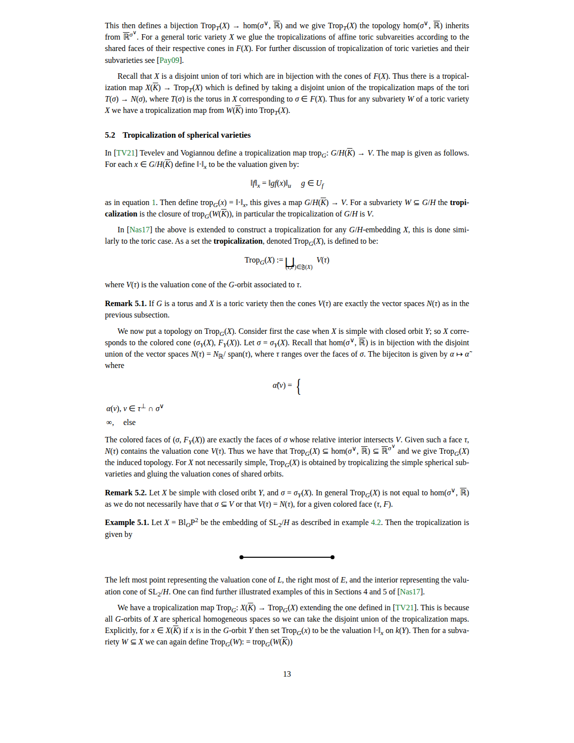This then defines a bijection TropT(X) → hom(σ∨, ℝ) and we give TropT(X) the topology hom(σ∨, ℝ) inherits from ℝσ∨. For a general toric variety X we glue the tropicalizations of affine toric subvareities according to the shared faces of their respective cones in F(X). For further discussion of tropicalization of toric varieties and their subvarieties see [Pay09].
Recall that X is a disjoint union of tori which are in bijection with the cones of F(X). Thus there is a tropicalization map X(K) → TropT(X) which is defined by taking a disjoint union of the tropicalization maps of the tori T(σ) → N(σ), where T(σ) is the torus in X corresponding to σ ∈ F(X). Thus for any subvariety W of a toric variety X we have a tropicalization map from W(K) into TropT(X).
5.2 Tropicalization of spherical varieties
In [TV21] Tevelev and Vogiannou define a tropicalization map tropG: G/H(K) → V. The map is given as follows. For each x ∈ G/H(K) define ‖·‖x to be the valuation given by:
‖f‖x = ‖gf(x)‖u g ∈ Uf
as in equation 1. Then define tropG(x) = ‖·‖x, this gives a map G/H(K) → V. For a subvariety W ⊆ G/H the tropicalization is the closure of tropG(W(K)), in particular the tropicalization of G/H is V.
In [Nas17] the above is extended to construct a tropicalization for any G/H-embedding X, this is done similarly to the toric case. As a set the tropicalization, denoted TropG(X), is defined to be:
TropG(X) := ⨆(τ,F)∈𝔉(X) V(τ)
where V(τ) is the valuation cone of the G-orbit associated to τ.
Remark 5.1. If G is a torus and X is a toric variety then the cones V(τ) are exactly the vector spaces N(τ) as in the previous subsection.
We now put a topology on TropG(X). Consider first the case when X is simple with closed orbit Y; so X corresponds to the colored cone (σY(X), FY(X)). Let σ = σY(X). Recall that hom(σ∨, ℝ) is in bijection with the disjoint union of the vector spaces N(τ) = Nℝ/ span(τ), where τ ranges over the faces of σ. The bijeciton is given by α ↦ α̃ where
α̃(v) = {
| α ( v ), | v ∈ τ ⊥ ∩ σ ∨ |
| ∞, | else |
The colored faces of (σ, FY(X)) are exactly the faces of σ whose relative interior intersects V. Given such a face τ, N(τ) contains the valuation cone V(τ). Thus we have that TropG(X) ⊆ hom(σ∨, ℝ) ⊆ ℝσ∨ and we give TropG(X) the induced topology. For X not necessarily simple, TropG(X) is obtained by tropicalizing the simple spherical subvarieties and gluing the valuation cones of shared orbits.
Remark 5.2. Let X be simple with closed oribt Y, and σ = σY(X). In general TropG(X) is not equal to hom(σ∨, ℝ) as we do not necessarily have that σ ⊆ V or that V(τ) = N(τ), for a given colored face (τ, F).
Example 5.1. Let X = BlOP2 be the embedding of SL2/H as described in example 4.2. Then the tropicalization is given by
The left most point representing the valuation cone of L, the right most of E, and the interior representing the valuation cone of SL2/H. One can find further illustrated examples of this in Sections 4 and 5 of [Nas17].
We have a tropicalization map TropG: X(K) → TropG(X) extending the one defined in [TV21]. This is because all G-orbits of X are spherical homogeneous spaces so we can take the disjoint union of the tropicalization maps. Explicitly, for x ∈ X(K) if x is in the G-orbit Y then set TropG(x) to be the valuation ‖·‖x on k(Y). Then for a subvariety W ⊆ X we can again define TropG(W): = tropG(W(K))
13